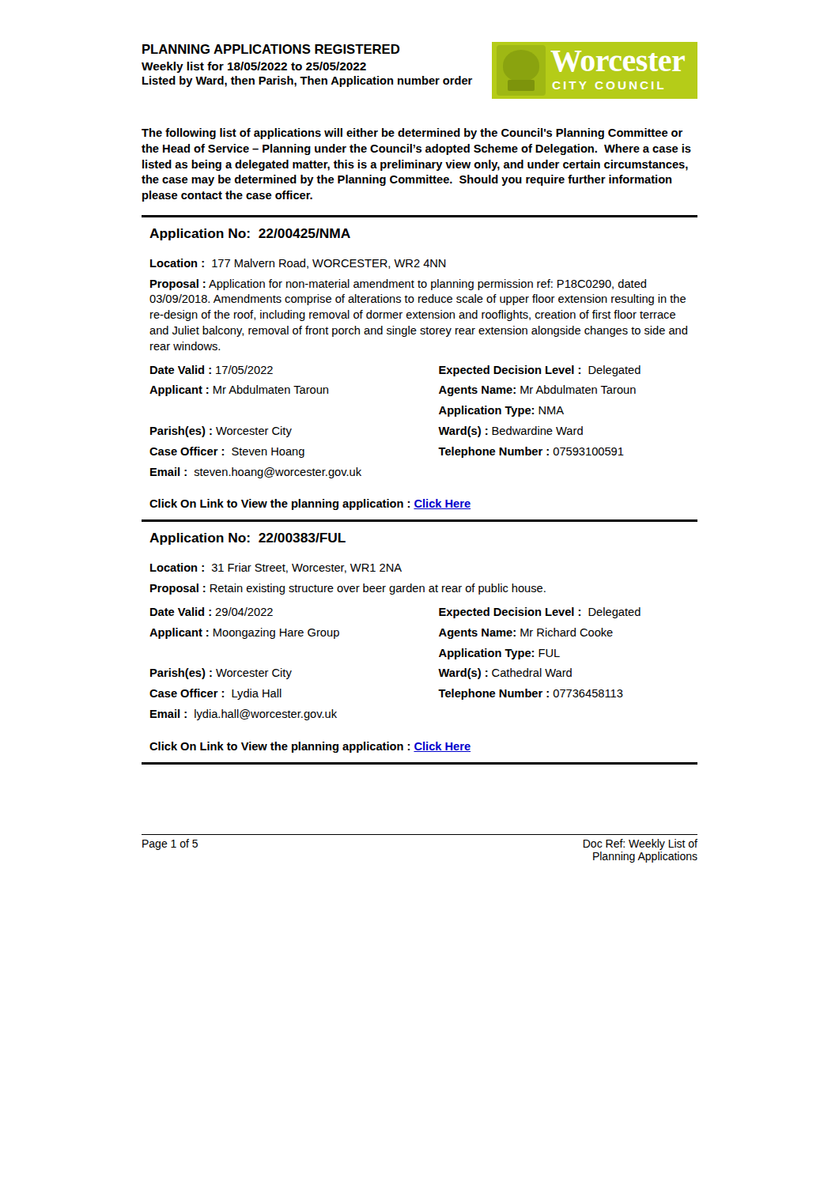PLANNING APPLICATIONS REGISTERED
Weekly list for 18/05/2022 to 25/05/2022
Listed by Ward, then Parish, Then Application number order
Worcester
CITY COUNCIL
The following list of applications will either be determined by the Council's Planning Committee or the Head of Service – Planning under the Council’s adopted Scheme of Delegation. Where a case is listed as being a delegated matter, this is a preliminary view only, and under certain circumstances, the case may be determined by the Planning Committee. Should you require further information please contact the case officer.
Application No: 22/00425/NMA
Location : 177 Malvern Road, WORCESTER, WR2 4NN
Proposal : Application for non-material amendment to planning permission ref: P18C0290, dated 03/09/2018. Amendments comprise of alterations to reduce scale of upper floor extension resulting in the re-design of the roof, including removal of dormer extension and rooflights, creation of first floor terrace and Juliet balcony, removal of front porch and single storey rear extension alongside changes to side and rear windows.
| Date Valid : 17/05/2022 | Expected Decision Level : Delegated |
| Applicant : Mr Abdulmaten Taroun | Agents Name: Mr Abdulmaten Taroun |
| | Application Type: NMA |
| Parish(es) : Worcester City | Ward(s) : Bedwardine Ward |
| Case Officer : Steven Hoang | Telephone Number : 07593100591 |
| Email : steven.hoang@worcester.gov.uk | |
Click On Link to View the planning application : Click Here
Application No: 22/00383/FUL
Location : 31 Friar Street, Worcester, WR1 2NA
Proposal : Retain existing structure over beer garden at rear of public house.
| Date Valid : 29/04/2022 | Expected Decision Level : Delegated |
| Applicant : Moongazing Hare Group | Agents Name: Mr Richard Cooke |
| | Application Type: FUL |
| Parish(es) : Worcester City | Ward(s) : Cathedral Ward |
| Case Officer : Lydia Hall | Telephone Number : 07736458113 |
| Email : lydia.hall@worcester.gov.uk | |
Click On Link to View the planning application : Click Here
Page 1 of 5
Doc Ref: Weekly List of
Planning Applications